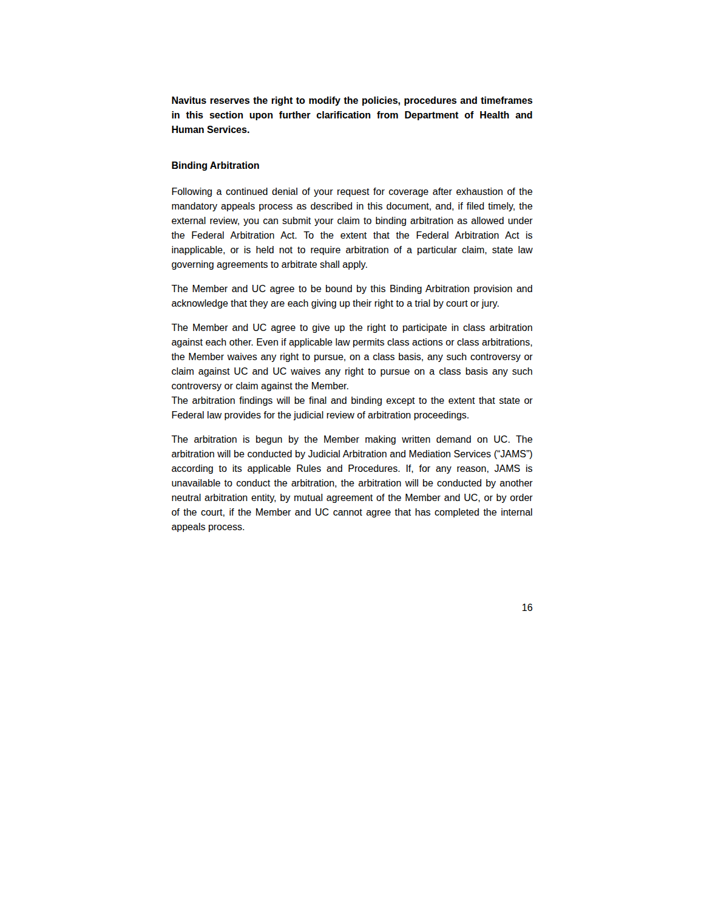Navitus reserves the right to modify the policies, procedures and timeframes in this section upon further clarification from Department of Health and Human Services.
Binding Arbitration
Following a continued denial of your request for coverage after exhaustion of the mandatory appeals process as described in this document, and, if filed timely, the external review, you can submit your claim to binding arbitration as allowed under the Federal Arbitration Act. To the extent that the Federal Arbitration Act is inapplicable, or is held not to require arbitration of a particular claim, state law governing agreements to arbitrate shall apply.
The Member and UC agree to be bound by this Binding Arbitration provision and acknowledge that they are each giving up their right to a trial by court or jury.
The Member and UC agree to give up the right to participate in class arbitration against each other. Even if applicable law permits class actions or class arbitrations, the Member waives any right to pursue, on a class basis, any such controversy or claim against UC and UC waives any right to pursue on a class basis any such controversy or claim against the Member.
The arbitration findings will be final and binding except to the extent that state or Federal law provides for the judicial review of arbitration proceedings.
The arbitration is begun by the Member making written demand on UC. The arbitration will be conducted by Judicial Arbitration and Mediation Services (“JAMS”) according to its applicable Rules and Procedures. If, for any reason, JAMS is unavailable to conduct the arbitration, the arbitration will be conducted by another neutral arbitration entity, by mutual agreement of the Member and UC, or by order of the court, if the Member and UC cannot agree that has completed the internal appeals process.
16